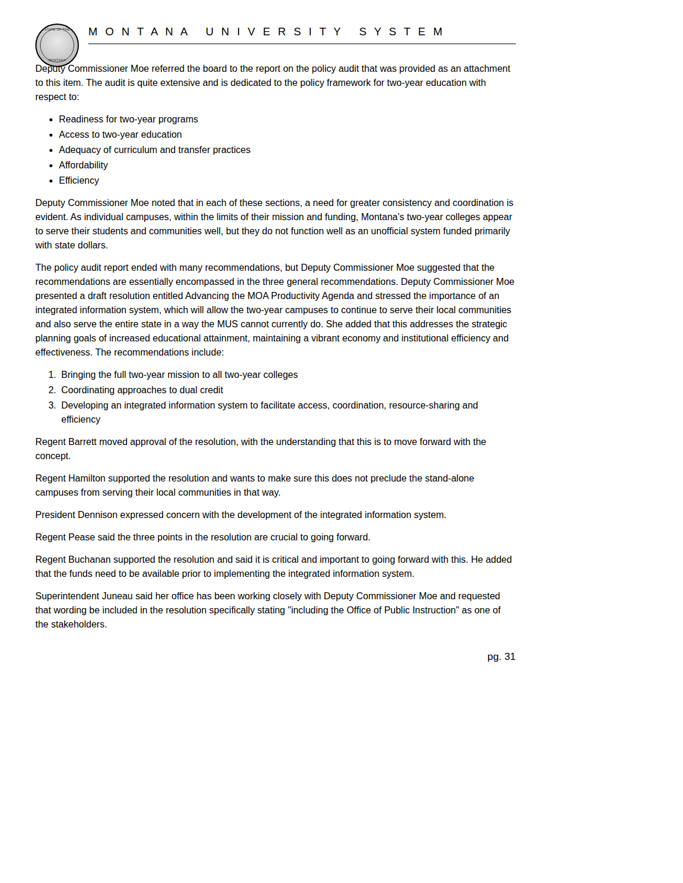STATE OF THE
MONTANA
M O N T A N A U N I V E R S I T Y S Y S T E M
Deputy Commissioner Moe referred the board to the report on the policy audit that was provided as an attachment to this item. The audit is quite extensive and is dedicated to the policy framework for two-year education with respect to:
Readiness for two-year programs
Access to two-year education
Adequacy of curriculum and transfer practices
Affordability
Efficiency
Deputy Commissioner Moe noted that in each of these sections, a need for greater consistency and coordination is evident. As individual campuses, within the limits of their mission and funding, Montana's two-year colleges appear to serve their students and communities well, but they do not function well as an unofficial system funded primarily with state dollars.
The policy audit report ended with many recommendations, but Deputy Commissioner Moe suggested that the recommendations are essentially encompassed in the three general recommendations. Deputy Commissioner Moe presented a draft resolution entitled Advancing the MOA Productivity Agenda and stressed the importance of an integrated information system, which will allow the two-year campuses to continue to serve their local communities and also serve the entire state in a way the MUS cannot currently do. She added that this addresses the strategic planning goals of increased educational attainment, maintaining a vibrant economy and institutional efficiency and effectiveness. The recommendations include:
Bringing the full two-year mission to all two-year colleges
Coordinating approaches to dual credit
Developing an integrated information system to facilitate access, coordination, resource-sharing and efficiency
Regent Barrett moved approval of the resolution, with the understanding that this is to move forward with the concept.
Regent Hamilton supported the resolution and wants to make sure this does not preclude the stand-alone campuses from serving their local communities in that way.
President Dennison expressed concern with the development of the integrated information system.
Regent Pease said the three points in the resolution are crucial to going forward.
Regent Buchanan supported the resolution and said it is critical and important to going forward with this. He added that the funds need to be available prior to implementing the integrated information system.
Superintendent Juneau said her office has been working closely with Deputy Commissioner Moe and requested that wording be included in the resolution specifically stating "including the Office of Public Instruction" as one of the stakeholders.
pg. 31